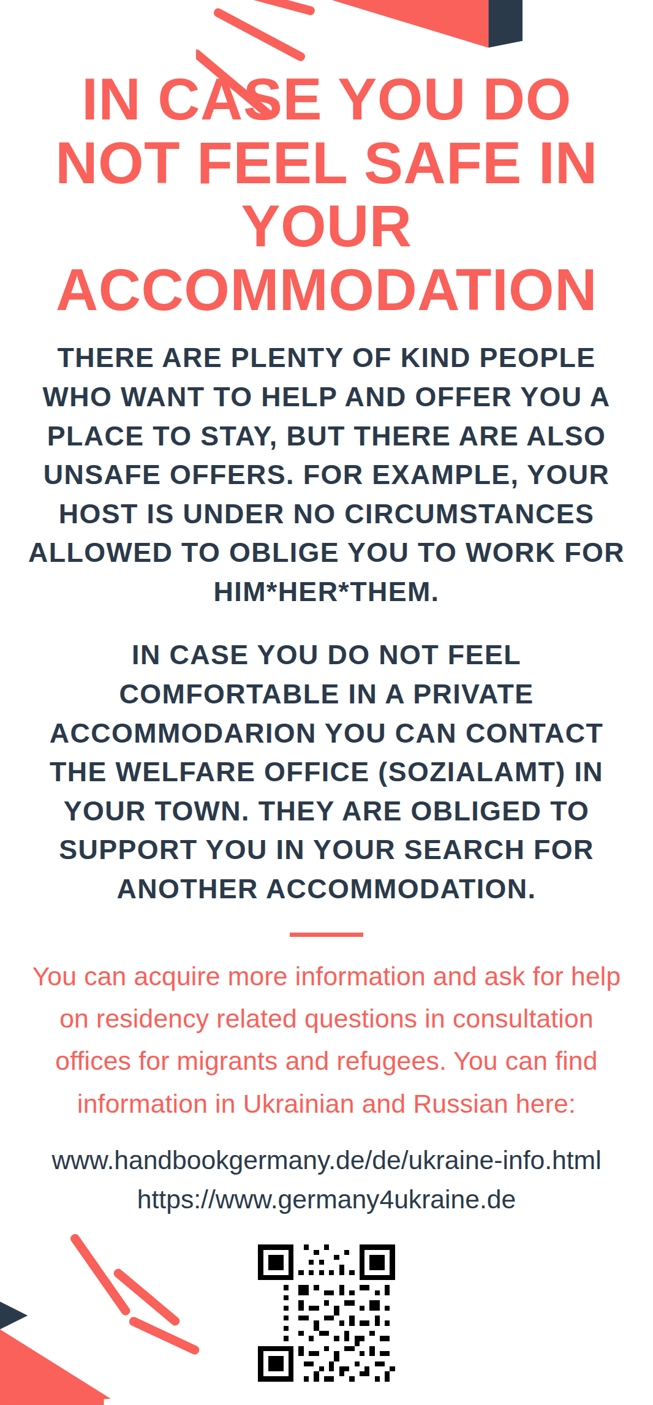In case you do not feel safe in your accommodation
There are plenty of kind people who want to help and offer you a place to stay, but there are also unsafe offers. For example, your host is under no circumstances allowed to oblige you to work for him*her*them.
In case you do not feel comfortable in a private accommodarion you can contact the welfare office (Sozialamt) in your town. They are obliged to support you in your search for another accommodation.
You can acquire more information and ask for help on residency related questions in consultation offices for migrants and refugees. You can find information in Ukrainian and Russian here:
www.handbookgermany.de/de/ukraine-info.html
https://www.germany4ukraine.de